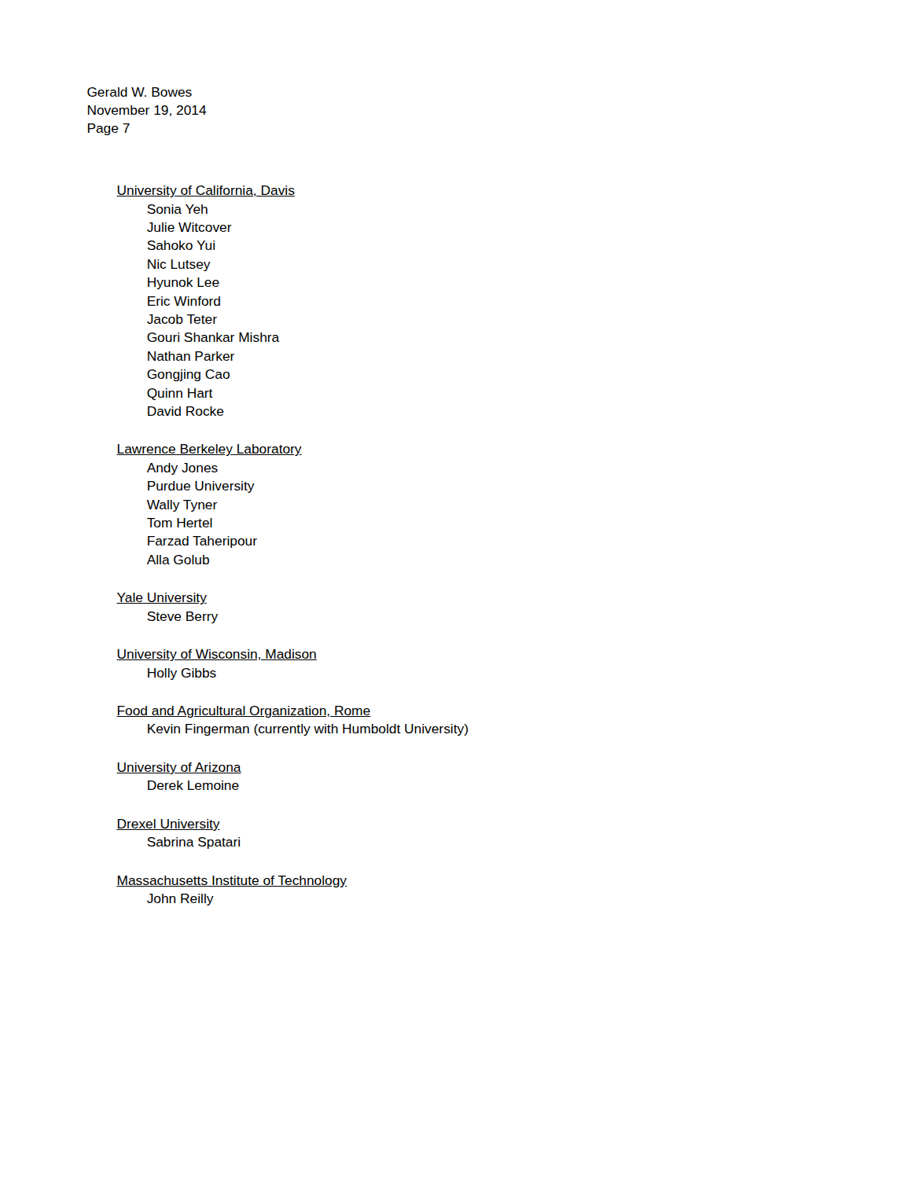Gerald W. Bowes
November 19, 2014
Page 7
University of California, Davis
Sonia Yeh
Julie Witcover
Sahoko Yui
Nic Lutsey
Hyunok Lee
Eric Winford
Jacob Teter
Gouri Shankar Mishra
Nathan Parker
Gongjing Cao
Quinn Hart
David Rocke
Lawrence Berkeley Laboratory
Andy Jones
Purdue University
Wally Tyner
Tom Hertel
Farzad Taheripour
Alla Golub
Yale University
Steve Berry
University of Wisconsin, Madison
Holly Gibbs
Food and Agricultural Organization, Rome
Kevin Fingerman (currently with Humboldt University)
University of Arizona
Derek Lemoine
Drexel University
Sabrina Spatari
Massachusetts Institute of Technology
John Reilly